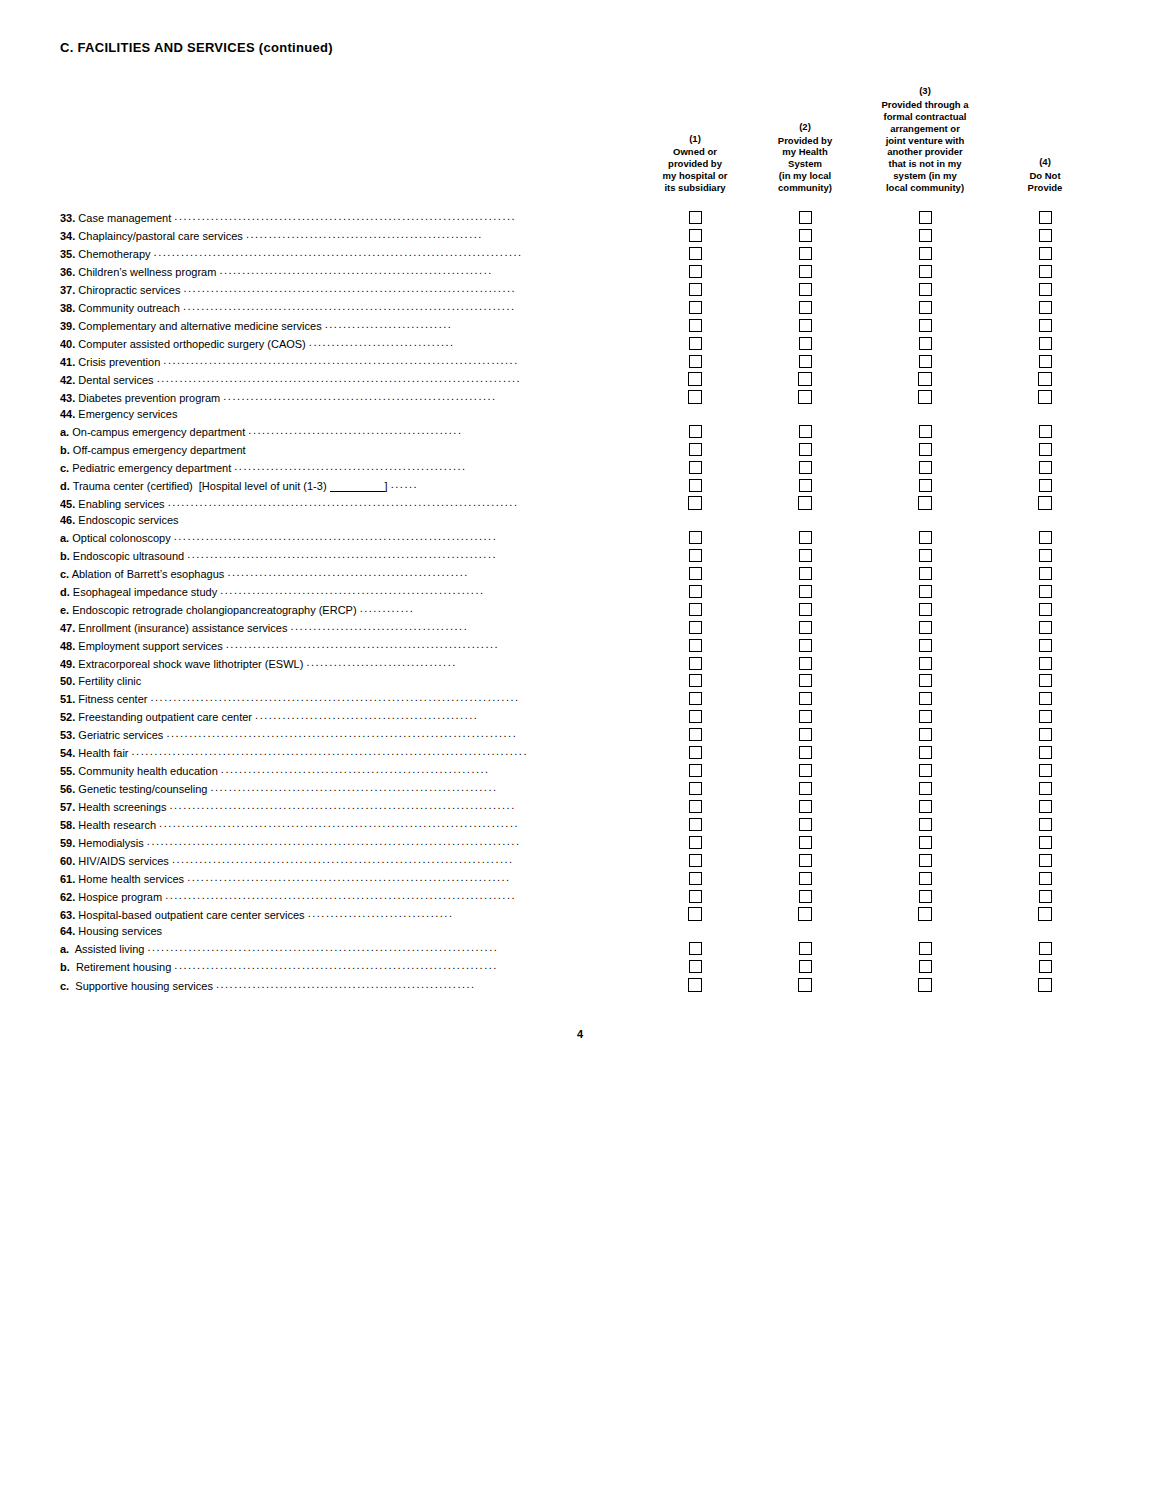C. FACILITIES AND SERVICES (continued)
| | (1) Owned or provided by my hospital or its subsidiary | (2) Provided by my Health System (in my local community) | (3) Provided through a formal contractual arrangement or joint venture with another provider that is not in my system (in my local community) | (4) Do Not Provide |
| --- | --- | --- | --- | --- |
| 33. Case management ........................................................................... | | | | |
| 34. Chaplaincy/pastoral care services .................................................... | | | | |
| 35. Chemotherapy ................................................................................. | | | | |
| 36. Children’s wellness program ............................................................ | | | | |
| 37. Chiropractic services ......................................................................... | | | | |
| 38. Community outreach ......................................................................... | | | | |
| 39. Complementary and alternative medicine services ............................ | | | | |
| 40. Computer assisted orthopedic surgery (CAOS) ................................ | | | | |
| 41. Crisis prevention .............................................................................. | | | | |
| 42. Dental services ................................................................................ | | | | |
| 43. Diabetes prevention program ............................................................ | | | | |
| 44. Emergency services | | | | |
| a. On-campus emergency department ............................................... | | | | |
| b. Off-campus emergency department | | | | |
| c. Pediatric emergency department ................................................... | | | | |
| d. Trauma center (certified) [Hospital level of unit (1-3) ] ...... | | | | |
| 45. Enabling services ............................................................................. | | | | |
| 46. Endoscopic services | | | | |
| a. Optical colonoscopy ....................................................................... | | | | |
| b. Endoscopic ultrasound .................................................................... | | | | |
| c. Ablation of Barrett’s esophagus ..................................................... | | | | |
| d. Esophageal impedance study .......................................................... | | | | |
| e. Endoscopic retrograde cholangiopancreatography (ERCP) ............ | | | | |
| 47. Enrollment (insurance) assistance services ....................................... | | | | |
| 48. Employment support services ............................................................ | | | | |
| 49. Extracorporeal shock wave lithotripter (ESWL) ................................. | | | | |
| 50. Fertility clinic | | | | |
| 51. Fitness center ................................................................................. | | | | |
| 52. Freestanding outpatient care center ................................................. | | | | |
| 53. Geriatric services ............................................................................. | | | | |
| 54. Health fair ....................................................................................... | | | | |
| 55. Community health education ........................................................... | | | | |
| 56. Genetic testing/counseling ............................................................... | | | | |
| 57. Health screenings ............................................................................ | | | | |
| 58. Health research ............................................................................... | | | | |
| 59. Hemodialysis .................................................................................. | | | | |
| 60. HIV/AIDS services ........................................................................... | | | | |
| 61. Home health services ....................................................................... | | | | |
| 62. Hospice program ............................................................................. | | | | |
| 63. Hospital-based outpatient care center services ................................ | | | | |
| 64. Housing services | | | | |
| a. Assisted living ............................................................................. | | | | |
| b. Retirement housing ....................................................................... | | | | |
| c. Supportive housing services ......................................................... | | | | |
4